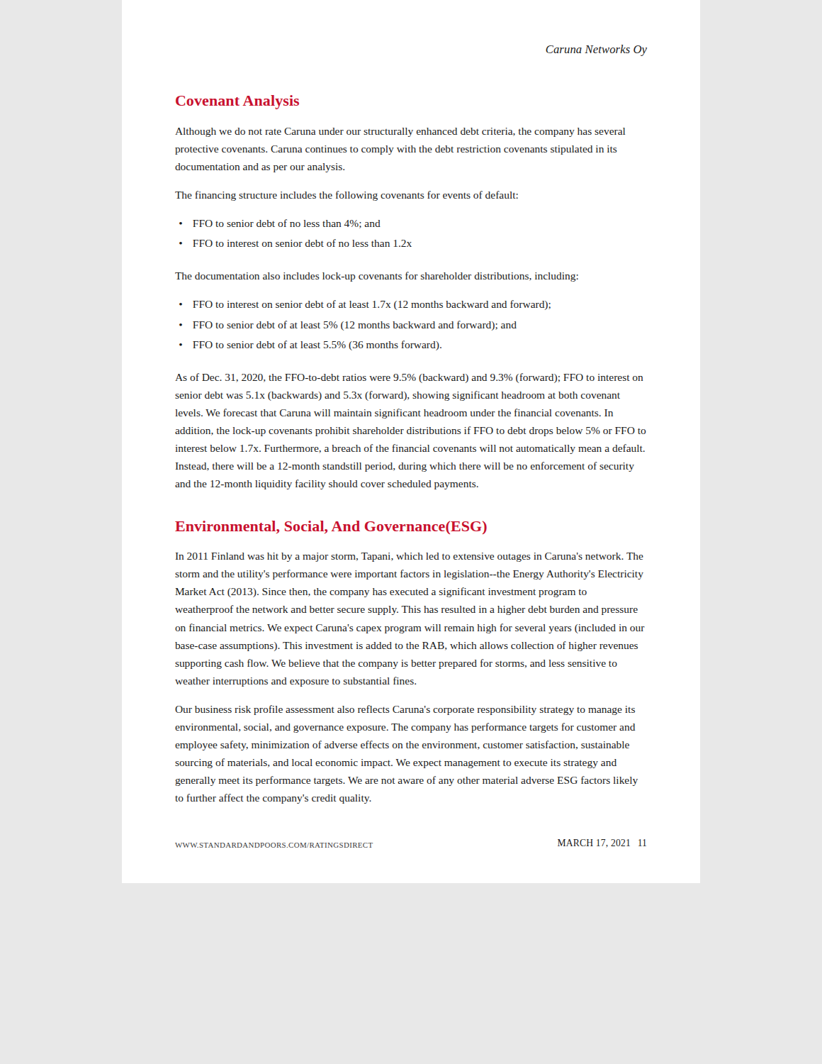Caruna Networks Oy
Covenant Analysis
Although we do not rate Caruna under our structurally enhanced debt criteria, the company has several protective covenants. Caruna continues to comply with the debt restriction covenants stipulated in its documentation and as per our analysis.
The financing structure includes the following covenants for events of default:
FFO to senior debt of no less than 4%; and
FFO to interest on senior debt of no less than 1.2x
The documentation also includes lock-up covenants for shareholder distributions, including:
FFO to interest on senior debt of at least 1.7x (12 months backward and forward);
FFO to senior debt of at least 5% (12 months backward and forward); and
FFO to senior debt of at least 5.5% (36 months forward).
As of Dec. 31, 2020, the FFO-to-debt ratios were 9.5% (backward) and 9.3% (forward); FFO to interest on senior debt was 5.1x (backwards) and 5.3x (forward), showing significant headroom at both covenant levels. We forecast that Caruna will maintain significant headroom under the financial covenants. In addition, the lock-up covenants prohibit shareholder distributions if FFO to debt drops below 5% or FFO to interest below 1.7x. Furthermore, a breach of the financial covenants will not automatically mean a default. Instead, there will be a 12-month standstill period, during which there will be no enforcement of security and the 12-month liquidity facility should cover scheduled payments.
Environmental, Social, And Governance(ESG)
In 2011 Finland was hit by a major storm, Tapani, which led to extensive outages in Caruna's network. The storm and the utility's performance were important factors in legislation--the Energy Authority's Electricity Market Act (2013). Since then, the company has executed a significant investment program to weatherproof the network and better secure supply. This has resulted in a higher debt burden and pressure on financial metrics. We expect Caruna's capex program will remain high for several years (included in our base-case assumptions). This investment is added to the RAB, which allows collection of higher revenues supporting cash flow. We believe that the company is better prepared for storms, and less sensitive to weather interruptions and exposure to substantial fines.
Our business risk profile assessment also reflects Caruna's corporate responsibility strategy to manage its environmental, social, and governance exposure. The company has performance targets for customer and employee safety, minimization of adverse effects on the environment, customer satisfaction, sustainable sourcing of materials, and local economic impact. We expect management to execute its strategy and generally meet its performance targets. We are not aware of any other material adverse ESG factors likely to further affect the company's credit quality.
WWW.STANDARDANDPOORS.COM/RATINGSDIRECT
MARCH 17, 202111